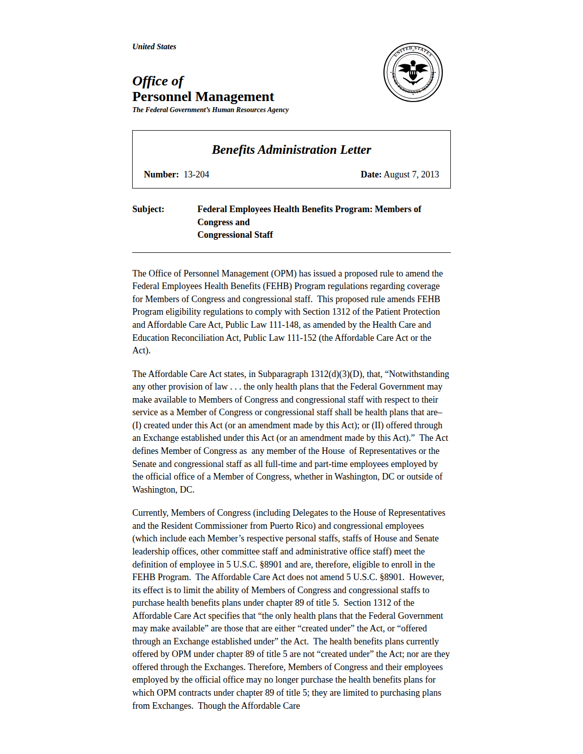United States
Office of
Personnel Management
The Federal Government’s Human Resources Agency
UNITED STATES OFFICE OF PERSONNEL MANAGEMENT
Benefits Administration Letter
Number: 13-204
Date: August 7, 2013
Subject:
Federal Employees Health Benefits Program: Members of Congress and Congressional Staff
The Office of Personnel Management (OPM) has issued a proposed rule to amend the Federal Employees Health Benefits (FEHB) Program regulations regarding coverage for Members of Congress and congressional staff. This proposed rule amends FEHB Program eligibility regulations to comply with Section 1312 of the Patient Protection and Affordable Care Act, Public Law 111-148, as amended by the Health Care and Education Reconciliation Act, Public Law 111-152 (the Affordable Care Act or the Act).
The Affordable Care Act states, in Subparagraph 1312(d)(3)(D), that, “Notwithstanding any other provision of law . . . the only health plans that the Federal Government may make available to Members of Congress and congressional staff with respect to their service as a Member of Congress or congressional staff shall be health plans that are–(I) created under this Act (or an amendment made by this Act); or (II) offered through an Exchange established under this Act (or an amendment made by this Act).” The Act defines Member of Congress as any member of the House of Representatives or the Senate and congressional staff as all full-time and part-time employees employed by the official office of a Member of Congress, whether in Washington, DC or outside of Washington, DC.
Currently, Members of Congress (including Delegates to the House of Representatives and the Resident Commissioner from Puerto Rico) and congressional employees (which include each Member’s respective personal staffs, staffs of House and Senate leadership offices, other committee staff and administrative office staff) meet the definition of employee in 5 U.S.C. §8901 and are, therefore, eligible to enroll in the FEHB Program. The Affordable Care Act does not amend 5 U.S.C. §8901. However, its effect is to limit the ability of Members of Congress and congressional staffs to purchase health benefits plans under chapter 89 of title 5. Section 1312 of the Affordable Care Act specifies that “the only health plans that the Federal Government may make available” are those that are either “created under” the Act, or “offered through an Exchange established under” the Act. The health benefits plans currently offered by OPM under chapter 89 of title 5 are not “created under” the Act; nor are they offered through the Exchanges. Therefore, Members of Congress and their employees employed by the official office may no longer purchase the health benefits plans for which OPM contracts under chapter 89 of title 5; they are limited to purchasing plans from Exchanges. Though the Affordable Care